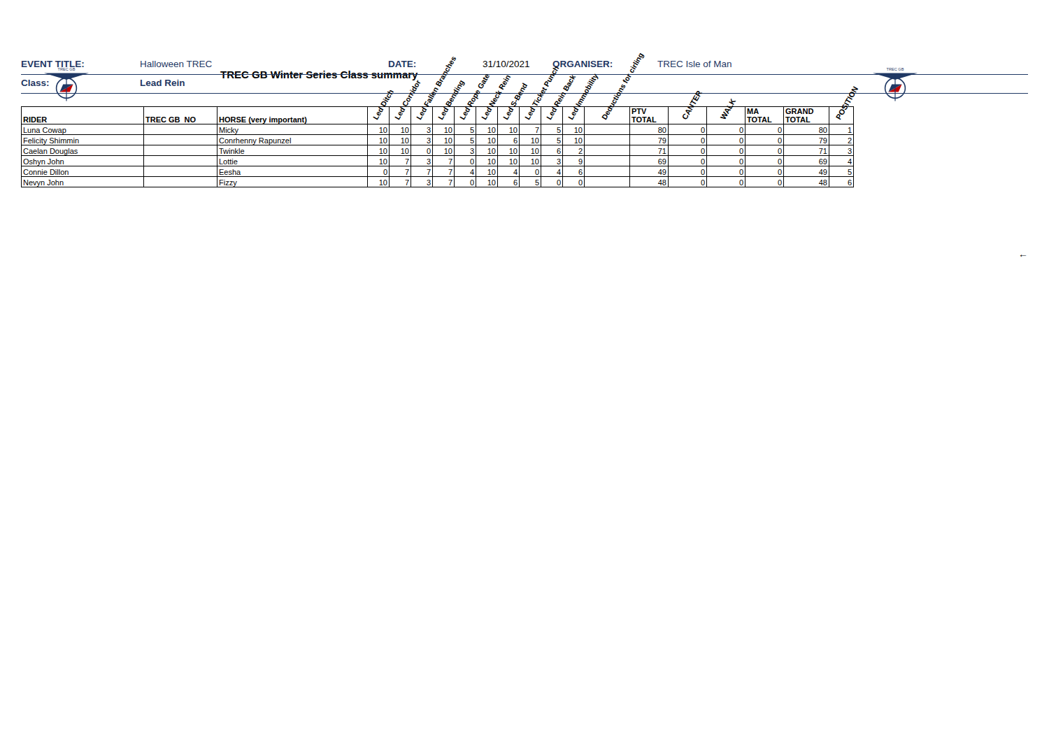TREC GB
TREC GB
TREC GB Winter Series Class summary
EVENT TITLE: Halloween TREC DATE: 31/10/2021 ORGANISER: TREC Isle of Man
Class: Lead Rein
| RIDER | TREC GB NO | HORSE (very important) | Led Ditch | Led Corridor | Led Fallen Branches | Led Bending | Led Rope Gate | Led Neck Rein | Led S-Bend | Led Ticket Punch | Led Rein Back | Led Immobility | Deductions for cirling | PTV TOTAL | CANTER | WALK | MA TOTAL | GRAND TOTAL | POSITION |
| --- | --- | --- | --- | --- | --- | --- | --- | --- | --- | --- | --- | --- | --- | --- | --- | --- | --- | --- | --- |
| Luna Cowap | | Micky | 10 | 10 | 3 | 10 | 5 | 10 | 10 | 7 | 5 | 10 | | 80 | 0 | 0 | 0 | 80 | 1 |
| Felicity Shimmin | | Conrhenny Rapunzel | 10 | 10 | 3 | 10 | 5 | 10 | 6 | 10 | 5 | 10 | | 79 | 0 | 0 | 0 | 79 | 2 |
| Caelan Douglas | | Twinkle | 10 | 10 | 0 | 10 | 3 | 10 | 10 | 10 | 6 | 2 | | 71 | 0 | 0 | 0 | 71 | 3 |
| Oshyn John | | Lottie | 10 | 7 | 3 | 7 | 0 | 10 | 10 | 10 | 3 | 9 | | 69 | 0 | 0 | 0 | 69 | 4 |
| Connie Dillon | | Eesha | 0 | 7 | 7 | 7 | 4 | 10 | 4 | 0 | 4 | 6 | | 49 | 0 | 0 | 0 | 49 | 5 |
| Nevyn John | | Fizzy | 10 | 7 | 3 | 7 | 0 | 10 | 6 | 5 | 0 | 0 | | 48 | 0 | 0 | 0 | 48 | 6 |
←